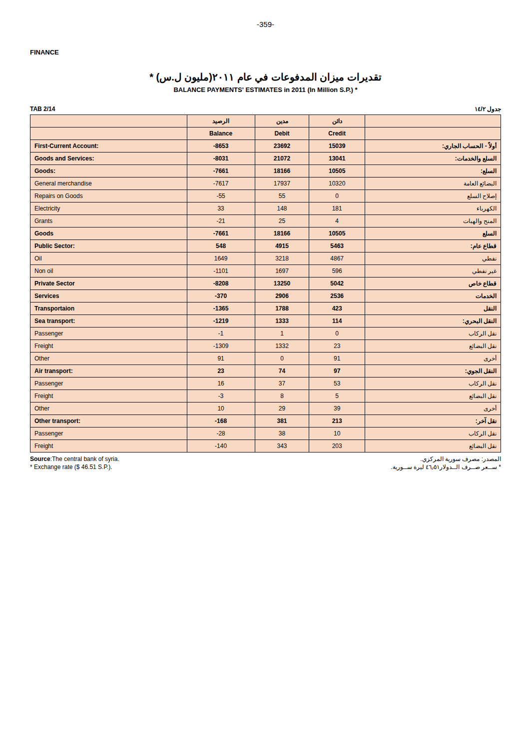-359-
FINANCE
تقديرات ميزان المدفوعات في عام ٢٠١١(مليون ل.س) *
BALANCE PAYMENTS' ESTIMATES in 2011 (In Million S.P.) *
TAB 2/14 جدول ١٤/٢
| | الرصيد | مدين | دائن | |
| --- | --- | --- | --- | --- |
| | Balance | Debit | Credit | |
| First-Current Account: | -8653 | 23692 | 15039 | أولاً - الحساب الجاري: |
| Goods and Services: | -8031 | 21072 | 13041 | السلع والخدمات: |
| Goods: | -7661 | 18166 | 10505 | السلع: |
| General merchandise | -7617 | 17937 | 10320 | البضائع العامة |
| Repairs on Goods | -55 | 55 | 0 | إصلاح السلع |
| Electricity | 33 | 148 | 181 | الكهرباء |
| Grants | -21 | 25 | 4 | المنح والهبات |
| Goods | -7661 | 18166 | 10505 | السلع |
| Public Sector: | 548 | 4915 | 5463 | قطاع عام: |
| Oil | 1649 | 3218 | 4867 | نفطي |
| Non oil | -1101 | 1697 | 596 | غير نفطي |
| Private Sector | -8208 | 13250 | 5042 | قطاع خاص |
| Services | -370 | 2906 | 2536 | الخدمات |
| Transportaion | -1365 | 1788 | 423 | النقل |
| Sea transport: | -1219 | 1333 | 114 | النقل البحري: |
| Passenger | -1 | 1 | 0 | نقل الركاب |
| Freight | -1309 | 1332 | 23 | نقل البضائع |
| Other | 91 | 0 | 91 | أخرى |
| Air transport: | 23 | 74 | 97 | النقل الجوي: |
| Passenger | 16 | 37 | 53 | نقل الركاب |
| Freight | -3 | 8 | 5 | نقل البضائع |
| Other | 10 | 29 | 39 | أخرى |
| Other transport: | -168 | 381 | 213 | نقل آخر: |
| Passenger | -28 | 38 | 10 | نقل الركاب |
| Freight | -140 | 343 | 203 | نقل البضائع |
Source:The central bank of syria. المصدر: مصرف سورية المركزي.
* Exchange rate ($ 46.51 S.P.). * ســعر صــرف الــدولار٤٦٫٥١ ليرة ســورية.